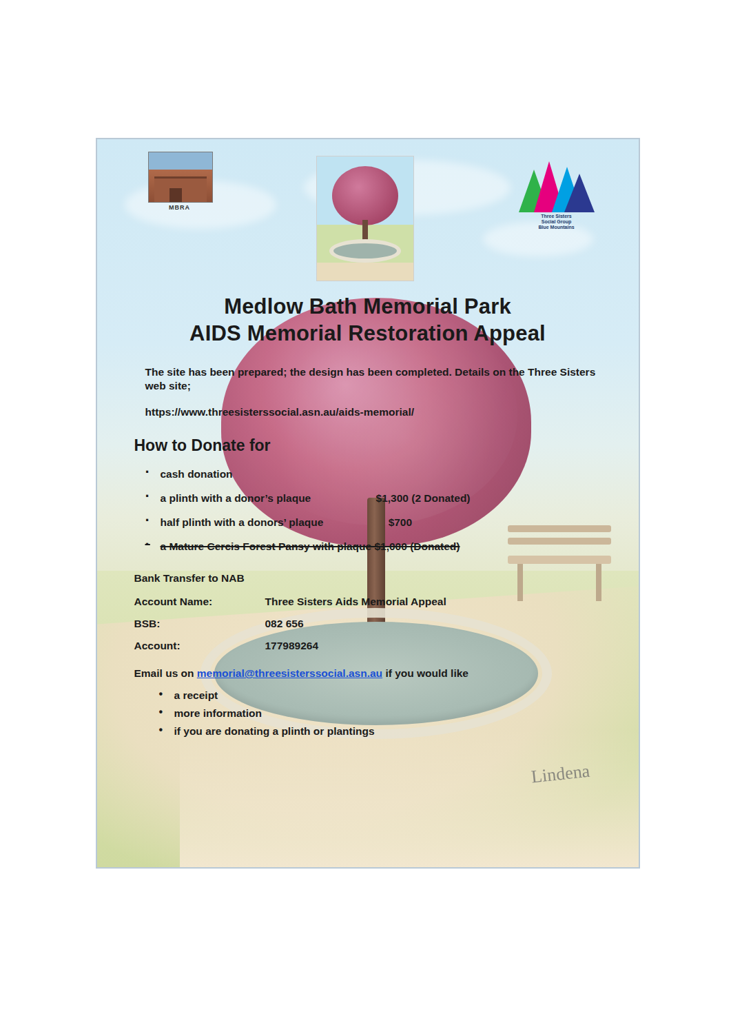Lindena
MBRA
Three Sisters
Social Group
Blue Mountains
Medlow Bath Memorial Park
AIDS Memorial Restoration Appeal
The site has been prepared; the design has been completed. Details on the Three Sisters web site;
https://www.threesisterssocial.asn.au/aids-memorial/
How to Donate for
cash donation
a plinth with a donor’s plaque $1,300 (2 Donated)
half plinth with a donors’ plaque $700
a Mature Cercis Forest Pansy with plaque $1,000 (Donated)
Bank Transfer to NAB
Account Name:
Three Sisters Aids Memorial Appeal
BSB:
082 656
Account:
177989264
Email us on memorial@threesisterssocial.asn.au if you would like
a receipt
more information
if you are donating a plinth or plantings